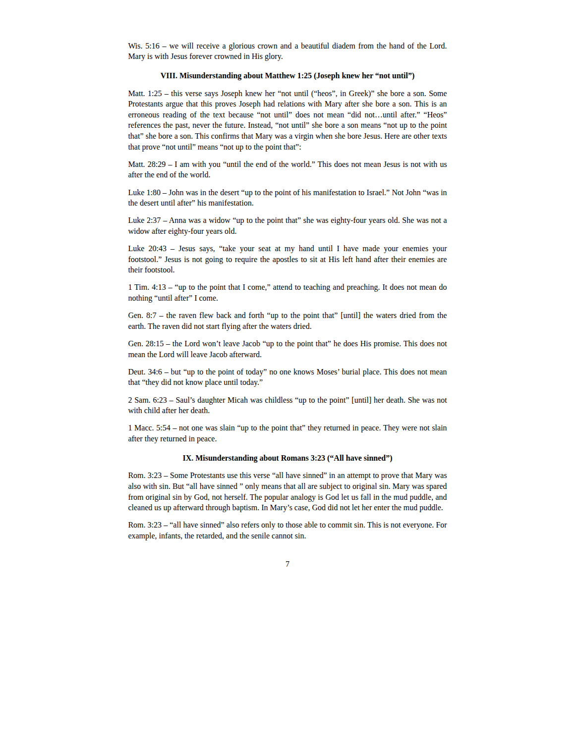Wis. 5:16 – we will receive a glorious crown and a beautiful diadem from the hand of the Lord. Mary is with Jesus forever crowned in His glory.
VIII. Misunderstanding about Matthew 1:25 (Joseph knew her “not until”)
Matt. 1:25 – this verse says Joseph knew her “not until (“heos”, in Greek)” she bore a son. Some Protestants argue that this proves Joseph had relations with Mary after she bore a son. This is an erroneous reading of the text because “not until” does not mean “did not…until after.” “Heos” references the past, never the future. Instead, “not until” she bore a son means “not up to the point that” she bore a son. This confirms that Mary was a virgin when she bore Jesus. Here are other texts that prove “not until” means “not up to the point that”:
Matt. 28:29 – I am with you “until the end of the world.” This does not mean Jesus is not with us after the end of the world.
Luke 1:80 – John was in the desert “up to the point of his manifestation to Israel.” Not John “was in the desert until after” his manifestation.
Luke 2:37 – Anna was a widow “up to the point that” she was eighty-four years old. She was not a widow after eighty-four years old.
Luke 20:43 – Jesus says, “take your seat at my hand until I have made your enemies your footstool.” Jesus is not going to require the apostles to sit at His left hand after their enemies are their footstool.
1 Tim. 4:13 – “up to the point that I come,” attend to teaching and preaching. It does not mean do nothing “until after” I come.
Gen. 8:7 – the raven flew back and forth “up to the point that” [until] the waters dried from the earth. The raven did not start flying after the waters dried.
Gen. 28:15 – the Lord won’t leave Jacob “up to the point that” he does His promise. This does not mean the Lord will leave Jacob afterward.
Deut. 34:6 – but “up to the point of today” no one knows Moses’ burial place. This does not mean that “they did not know place until today.”
2 Sam. 6:23 – Saul’s daughter Micah was childless “up to the point” [until] her death. She was not with child after her death.
1 Macc. 5:54 – not one was slain “up to the point that” they returned in peace. They were not slain after they returned in peace.
IX. Misunderstanding about Romans 3:23 (“All have sinned”)
Rom. 3:23 – Some Protestants use this verse “all have sinned” in an attempt to prove that Mary was also with sin. But “all have sinned ” only means that all are subject to original sin. Mary was spared from original sin by God, not herself. The popular analogy is God let us fall in the mud puddle, and cleaned us up afterward through baptism. In Mary’s case, God did not let her enter the mud puddle.
Rom. 3:23 – “all have sinned” also refers only to those able to commit sin. This is not everyone. For example, infants, the retarded, and the senile cannot sin.
7